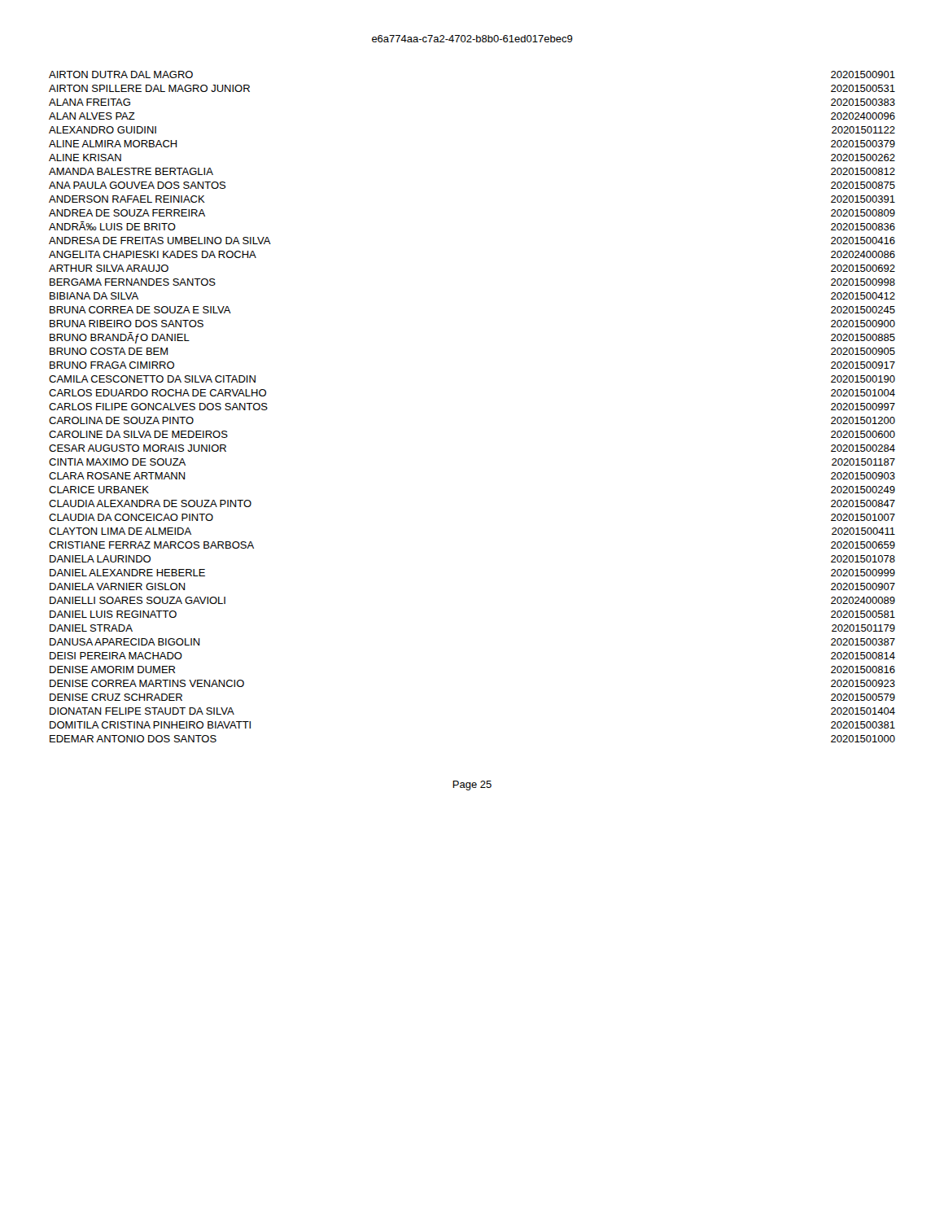e6a774aa-c7a2-4702-b8b0-61ed017ebec9
| AIRTON DUTRA DAL MAGRO | 20201500901 |
| AIRTON SPILLERE DAL MAGRO JUNIOR | 20201500531 |
| ALANA FREITAG | 20201500383 |
| ALAN ALVES PAZ | 20202400096 |
| ALEXANDRO GUIDINI | 20201501122 |
| ALINE ALMIRA MORBACH | 20201500379 |
| ALINE KRISAN | 20201500262 |
| AMANDA BALESTRE BERTAGLIA | 20201500812 |
| ANA PAULA GOUVEA DOS SANTOS | 20201500875 |
| ANDERSON RAFAEL REINIACK | 20201500391 |
| ANDREA DE SOUZA FERREIRA | 20201500809 |
| ANDRÃ‰ LUIS DE BRITO | 20201500836 |
| ANDRESA DE FREITAS UMBELINO DA SILVA | 20201500416 |
| ANGELITA CHAPIESKI KADES DA ROCHA | 20202400086 |
| ARTHUR SILVA ARAUJO | 20201500692 |
| BERGAMA FERNANDES SANTOS | 20201500998 |
| BIBIANA DA SILVA | 20201500412 |
| BRUNA CORREA DE SOUZA E SILVA | 20201500245 |
| BRUNA RIBEIRO DOS SANTOS | 20201500900 |
| BRUNO BRANDÃƒO DANIEL | 20201500885 |
| BRUNO COSTA DE BEM | 20201500905 |
| BRUNO FRAGA CIMIRRO | 20201500917 |
| CAMILA CESCONETTO DA SILVA CITADIN | 20201500190 |
| CARLOS EDUARDO ROCHA DE CARVALHO | 20201501004 |
| CARLOS FILIPE GONCALVES DOS SANTOS | 20201500997 |
| CAROLINA DE SOUZA PINTO | 20201501200 |
| CAROLINE DA SILVA DE MEDEIROS | 20201500600 |
| CESAR AUGUSTO MORAIS JUNIOR | 20201500284 |
| CINTIA MAXIMO DE SOUZA | 20201501187 |
| CLARA ROSANE ARTMANN | 20201500903 |
| CLARICE URBANEK | 20201500249 |
| CLAUDIA ALEXANDRA DE SOUZA PINTO | 20201500847 |
| CLAUDIA DA CONCEICAO PINTO | 20201501007 |
| CLAYTON LIMA DE ALMEIDA | 20201500411 |
| CRISTIANE FERRAZ MARCOS BARBOSA | 20201500659 |
| DANIELA LAURINDO | 20201501078 |
| DANIEL ALEXANDRE HEBERLE | 20201500999 |
| DANIELA VARNIER GISLON | 20201500907 |
| DANIELLI SOARES SOUZA GAVIOLI | 20202400089 |
| DANIEL LUIS REGINATTO | 20201500581 |
| DANIEL STRADA | 20201501179 |
| DANUSA APARECIDA BIGOLIN | 20201500387 |
| DEISI PEREIRA MACHADO | 20201500814 |
| DENISE AMORIM DUMER | 20201500816 |
| DENISE CORREA MARTINS VENANCIO | 20201500923 |
| DENISE CRUZ SCHRADER | 20201500579 |
| DIONATAN FELIPE STAUDT DA SILVA | 20201501404 |
| DOMITILA CRISTINA PINHEIRO BIAVATTI | 20201500381 |
| EDEMAR ANTONIO DOS SANTOS | 20201501000 |
Page 25